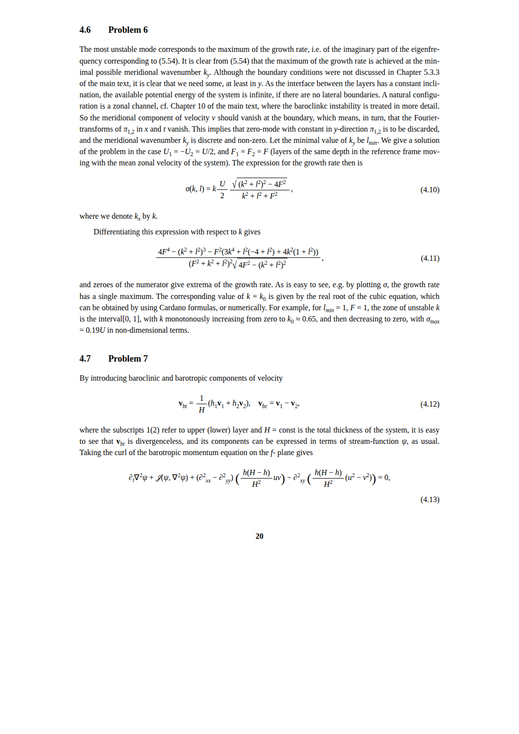4.6 Problem 6
The most unstable mode corresponds to the maximum of the growth rate, i.e. of the imaginary part of the eigenfrequency corresponding to (5.54). It is clear from (5.54) that the maximum of the growth rate is achieved at the minimal possible meridional wavenumber ky. Although the boundary conditions were not discussed in Chapter 5.3.3 of the main text, it is clear that we need some, at least in y. As the interface between the layers has a constant inclination, the available potential energy of the system is infinite, if there are no lateral boundaries. A natural configuration is a zonal channel, cf. Chapter 10 of the main text, where the baroclinkc instability is treated in more detail. So the meridional component of velocity v should vanish at the boundary, which means, in turn, that the Fourier-transforms of π1,2 in x and t vanish. This implies that zero-mode with constant in y-direction π1,2 is to be discarded, and the meridional wavenumber ky is discrete and non-zero. Let the minimal value of ky be lmin. We give a solution of the problem in the case U1 = −U2 = U/2, and F1 = F2 = F (layers of the same depth in the reference frame moving with the mean zonal velocity of the system). The expression for the growth rate then is
σ(k, l) = kU 2√(k2 + l2)2 − 4F2 k2 + l2 + F2,
(4.10)
where we denote kx by k.
Differentiating this expression with respect to k gives
4F4 − (k2 + l2)3 − F2(3k4 + l2(−4 + l2) + 4k2(1 + l2)) (F2 + k2 + l2)2√4F2 − (k2 + l2)2 ,
(4.11)
and zeroes of the numerator give extrema of the growth rate. As is easy to see, e.g. by plotting σ, the growth rate has a single maximum. The corresponding value of k = k0 is given by the real root of the cubic equation, which can be obtained by using Cardano formulas, or numerically. For example, for lmin = 1, F = 1, the zone of unstable k is the interval[0, 1], with k monotonously increasing from zero to k0 ≈ 0.65, and then decreasing to zero, with σmax = 0.19U in non-dimensional terms.
4.7 Problem 7
By introducing baroclinic and barotropic components of velocity
vbt = 1 H(h1v1 + h2v2), vbc = v1 − v2,
(4.12)
where the subscripts 1(2) refer to upper (lower) layer and H = const is the total thickness of the system, it is easy to see that vbt is divergenceless, and its components can be expressed in terms of stream-function ψ, as usual. Taking the curl of the barotropic momentum equation on the f- plane gives
∂t∇2ψ + 𝒥(ψ, ∇2ψ) + (∂2xx − ∂2yy) (h(H − h) H2 uv) − ∂2xy (h(H − h) H2(u2 − v2)) = 0,
(4.13)
20